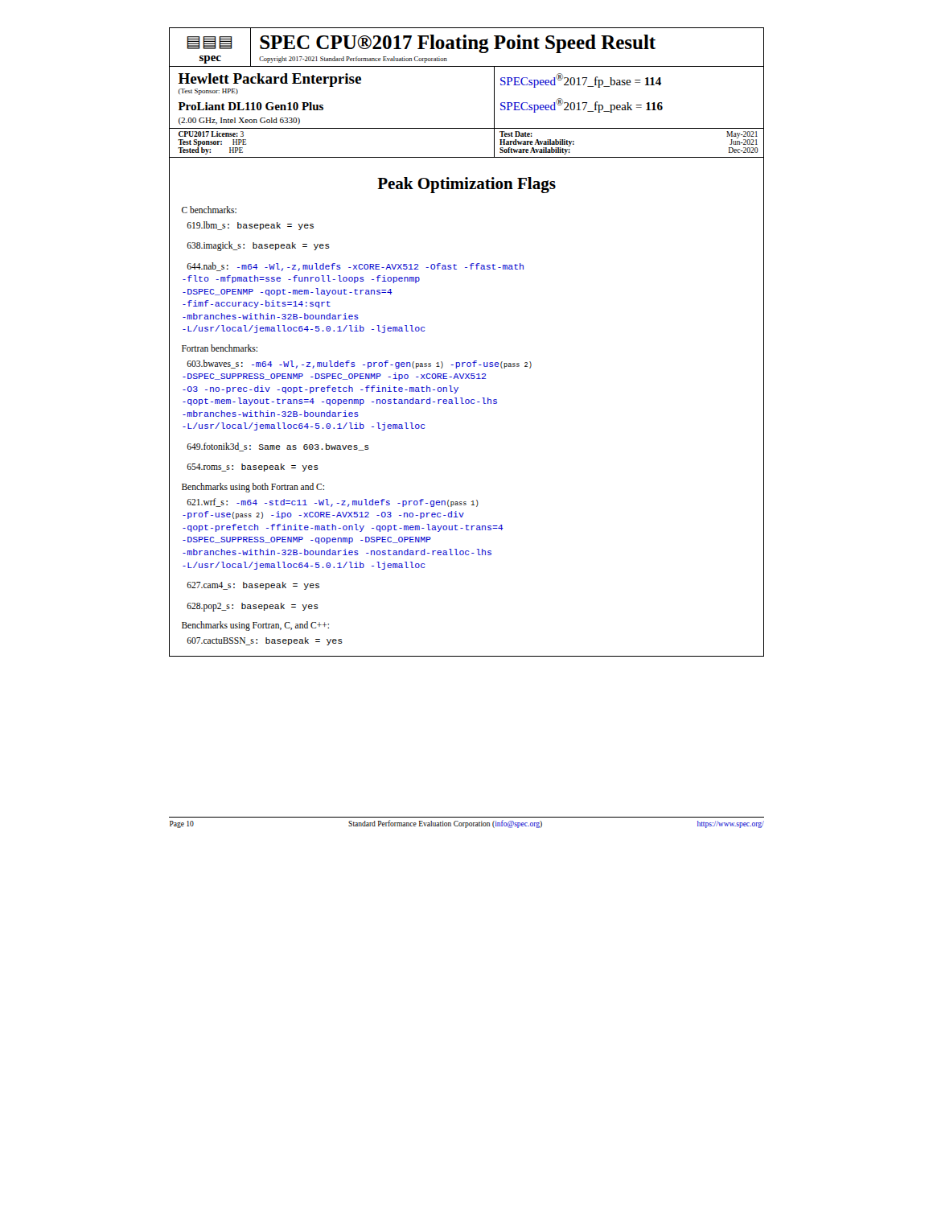▤▤▤
spec
SPEC CPU®2017 Floating Point Speed Result
Copyright 2017-2021 Standard Performance Evaluation Corporation
Hewlett Packard Enterprise
(Test Sponsor: HPE)
ProLiant DL110 Gen10 Plus
(2.00 GHz, Intel Xeon Gold 6330)
SPECspeed®2017_fp_base = 114
SPECspeed®2017_fp_peak = 116
CPU2017 License: 3
Test Sponsor: HPE
Tested by: HPE
Test Date: May-2021
Hardware Availability: Jun-2021
Software Availability: Dec-2020
Peak Optimization Flags
C benchmarks:
 619.lbm_s: basepeak = yes
 638.imagick_s: basepeak = yes
 644.nab_s: -m64 -Wl,-z,muldefs -xCORE-AVX512 -Ofast -ffast-math
-flto -mfpmath=sse -funroll-loops -fiopenmp
-DSPEC_OPENMP -qopt-mem-layout-trans=4
-fimf-accuracy-bits=14:sqrt
-mbranches-within-32B-boundaries
-L/usr/local/jemalloc64-5.0.1/lib -ljemalloc
Fortran benchmarks:
 603.bwaves_s: -m64 -Wl,-z,muldefs -prof-gen(pass 1) -prof-use(pass 2)
-DSPEC_SUPPRESS_OPENMP -DSPEC_OPENMP -ipo -xCORE-AVX512
-O3 -no-prec-div -qopt-prefetch -ffinite-math-only
-qopt-mem-layout-trans=4 -qopenmp -nostandard-realloc-lhs
-mbranches-within-32B-boundaries
-L/usr/local/jemalloc64-5.0.1/lib -ljemalloc
 649.fotonik3d_s: Same as 603.bwaves_s
 654.roms_s: basepeak = yes
Benchmarks using both Fortran and C:
 621.wrf_s: -m64 -std=c11 -Wl,-z,muldefs -prof-gen(pass 1)
-prof-use(pass 2) -ipo -xCORE-AVX512 -O3 -no-prec-div
-qopt-prefetch -ffinite-math-only -qopt-mem-layout-trans=4
-DSPEC_SUPPRESS_OPENMP -qopenmp -DSPEC_OPENMP
-mbranches-within-32B-boundaries -nostandard-realloc-lhs
-L/usr/local/jemalloc64-5.0.1/lib -ljemalloc
 627.cam4_s: basepeak = yes
 628.pop2_s: basepeak = yes
Benchmarks using Fortran, C, and C++:
 607.cactuBSSN_s: basepeak = yes
Page 10
Standard Performance Evaluation Corporation (info@spec.org)
https://www.spec.org/